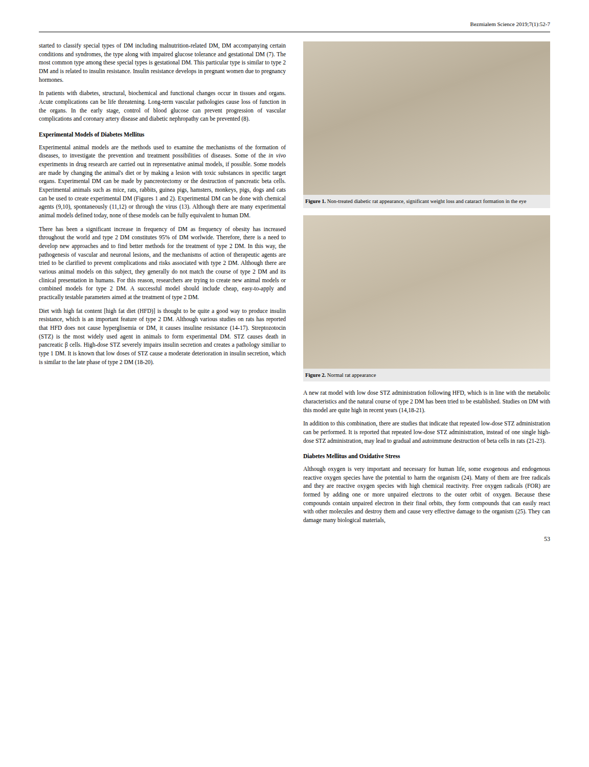Bezmialem Science 2019;7(1):52-7
started to classify special types of DM including malnutrition-related DM, DM accompanying certain conditions and syndromes, the type along with impaired glucose tolerance and gestational DM (7). The most common type among these special types is gestational DM. This particular type is similar to type 2 DM and is related to insulin resistance. Insulin resistance develops in pregnant women due to pregnancy hormones.
In patients with diabetes, structural, biochemical and functional changes occur in tissues and organs. Acute complications can be life threatening. Long-term vascular pathologies cause loss of function in the organs. In the early stage, control of blood glucose can prevent progression of vascular complications and coronary artery disease and diabetic nephropathy can be prevented (8).
Experimental Models of Diabetes Mellitus
Experimental animal models are the methods used to examine the mechanisms of the formation of diseases, to investigate the prevention and treatment possibilities of diseases. Some of the in vivo experiments in drug research are carried out in representative animal models, if possible. Some models are made by changing the animal's diet or by making a lesion with toxic substances in specific target organs. Experimental DM can be made by pancreotectomy or the destruction of pancreatic beta cells. Experimental animals such as mice, rats, rabbits, guinea pigs, hamsters, monkeys, pigs, dogs and cats can be used to create experimental DM (Figures 1 and 2). Experimental DM can be done with chemical agents (9,10), spontaneously (11,12) or through the virus (13). Although there are many experimental animal models defined today, none of these models can be fully equivalent to human DM.
There has been a significant increase in frequency of DM as frequency of obesity has increased throughout the world and type 2 DM constitutes 95% of DM worlwide. Therefore, there is a need to develop new approaches and to find better methods for the treatment of type 2 DM. In this way, the pathogenesis of vascular and neuronal lesions, and the mechanisms of action of therapeutic agents are tried to be clarified to prevent complications and risks associated with type 2 DM. Although there are various animal models on this subject, they generally do not match the course of type 2 DM and its clinical presentation in humans. For this reason, researchers are trying to create new animal models or combined models for type 2 DM. A successful model should include cheap, easy-to-apply and practically testable parameters aimed at the treatment of type 2 DM.
Diet with high fat content [high fat diet (HFD)] is thought to be quite a good way to produce insulin resistance, which is an important feature of type 2 DM. Although various studies on rats has reported that HFD does not cause hyperglisemia or DM, it causes insuline resistance (14-17). Streptozotocin (STZ) is the most widely used agent in animals to form experimental DM. STZ causes death in pancreatic β cells. High-dose STZ severely impairs insulin secretion and creates a pathology similiar to type 1 DM. It is known that low doses of STZ cause a moderate deterioration in insulin secretion, which is similar to the late phase of type 2 DM (18-20).
Figure 1. Non-treated diabetic rat appearance, significant weight loss and cataract formation in the eye
Figure 2. Normal rat appearance
A new rat model with low dose STZ administration following HFD, which is in line with the metabolic characteristics and the natural course of type 2 DM has been tried to be established. Studies on DM with this model are quite high in recent years (14,18-21).
In addition to this combination, there are studies that indicate that repeated low-dose STZ administration can be performed. It is reported that repeated low-dose STZ administration, instead of one single high-dose STZ administration, may lead to gradual and autoimmune destruction of beta cells in rats (21-23).
Diabetes Mellitus and Oxidative Stress
Although oxygen is very important and necessary for human life, some exogenous and endogenous reactive oxygen species have the potential to harm the organism (24). Many of them are free radicals and they are reactive oxygen species with high chemical reactivity. Free oxygen radicals (FOR) are formed by adding one or more unpaired electrons to the outer orbit of oxygen. Because these compounds contain unpaired electron in their final orbits, they form compounds that can easily react with other molecules and destroy them and cause very effective damage to the organism (25). They can damage many biological materials,
53